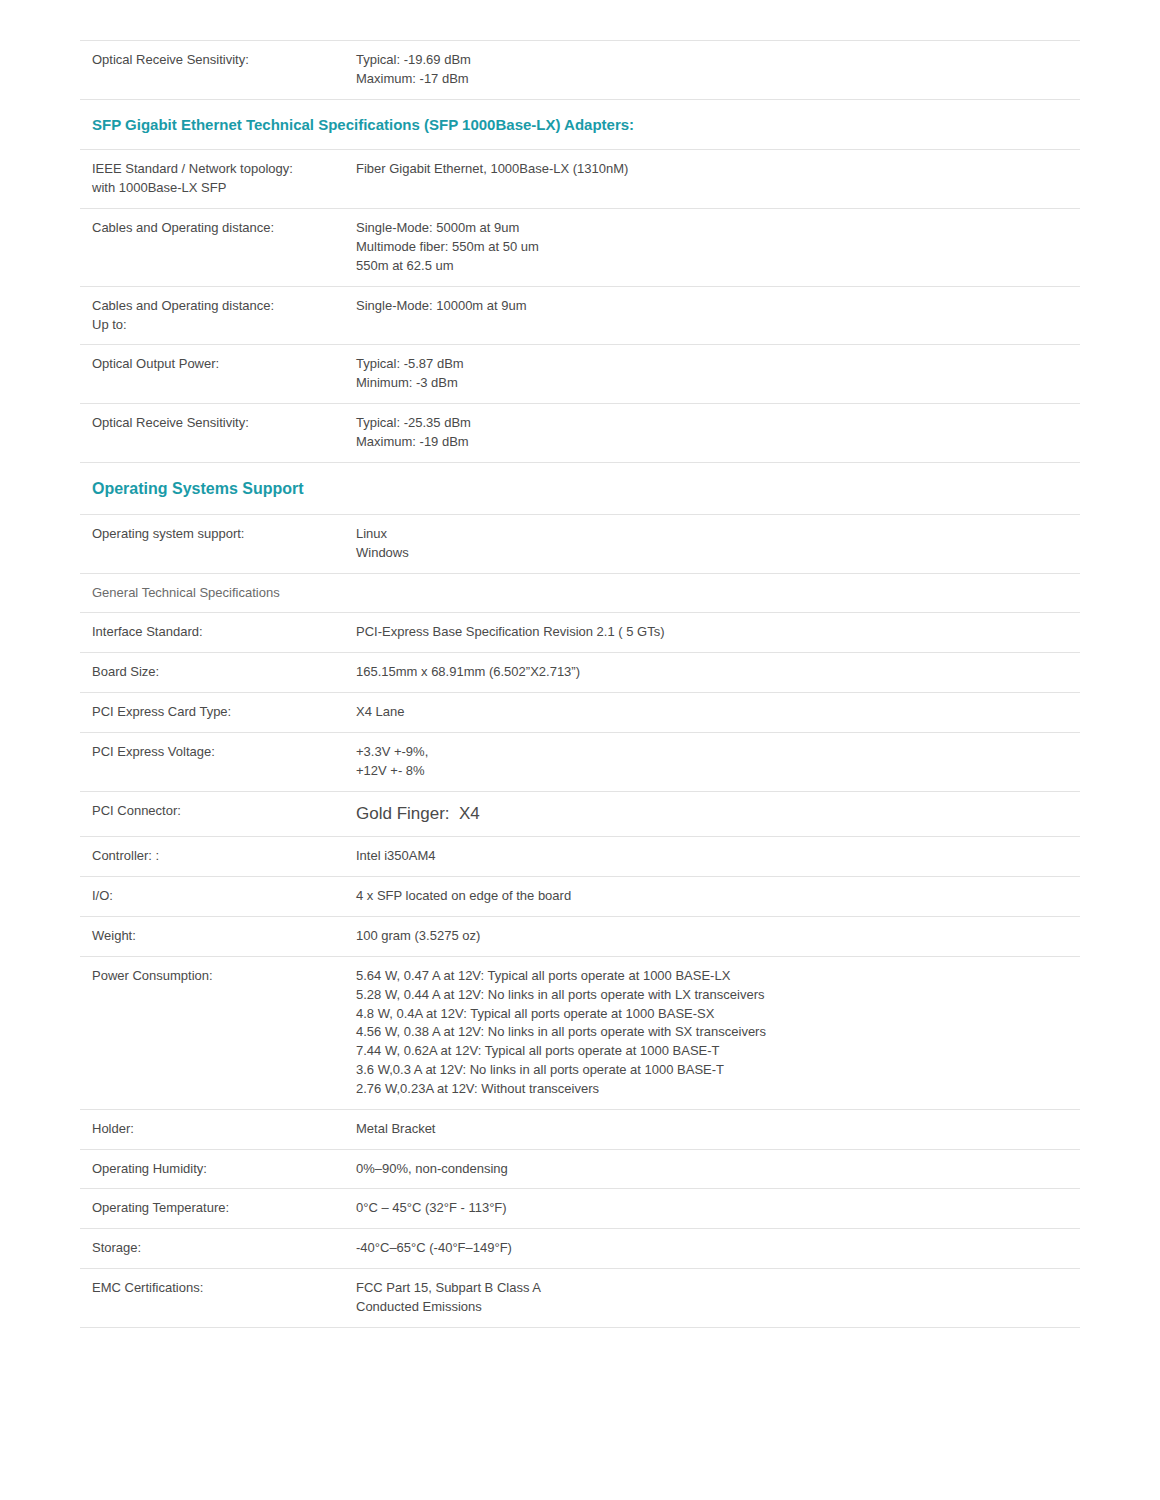| Optical Receive Sensitivity: | Typical: -19.69 dBm Maximum: -17 dBm |
| SFP Gigabit Ethernet Technical Specifications (SFP 1000Base-LX) Adapters: |
| IEEE Standard / Network topology: with 1000Base-LX SFP | Fiber Gigabit Ethernet, 1000Base-LX (1310nM) |
| Cables and Operating distance: | Single-Mode: 5000m at 9um Multimode fiber: 550m at 50 um 550m at 62.5 um |
| Cables and Operating distance: Up to: | Single-Mode: 10000m at 9um |
| Optical Output Power: | Typical: -5.87 dBm Minimum: -3 dBm |
| Optical Receive Sensitivity: | Typical: -25.35 dBm Maximum: -19 dBm |
| Operating Systems Support |
| Operating system support: | Linux Windows |
| General Technical Specifications |
| Interface Standard: | PCI-Express Base Specification Revision 2.1 ( 5 GTs) |
| Board Size: | 165.15mm x 68.91mm (6.502”X2.713”) |
| PCI Express Card Type: | X4 Lane |
| PCI Express Voltage: | +3.3V +-9%, +12V +- 8% |
| PCI Connector: | Gold Finger: X4 |
| Controller: : | Intel i350AM4 |
| I/O: | 4 x SFP located on edge of the board |
| Weight: | 100 gram (3.5275 oz) |
| Power Consumption: | 5.64 W, 0.47 A at 12V: Typical all ports operate at 1000 BASE-LX 5.28 W, 0.44 A at 12V: No links in all ports operate with LX transceivers 4.8 W, 0.4A at 12V: Typical all ports operate at 1000 BASE-SX 4.56 W, 0.38 A at 12V: No links in all ports operate with SX transceivers 7.44 W, 0.62A at 12V: Typical all ports operate at 1000 BASE-T 3.6 W,0.3 A at 12V: No links in all ports operate at 1000 BASE-T 2.76 W,0.23A at 12V: Without transceivers |
| Holder: | Metal Bracket |
| Operating Humidity: | 0%–90%, non-condensing |
| Operating Temperature: | 0°C – 45°C (32°F - 113°F) |
| Storage: | -40°C–65°C (-40°F–149°F) |
| EMC Certifications: | FCC Part 15, Subpart B Class A Conducted Emissions |